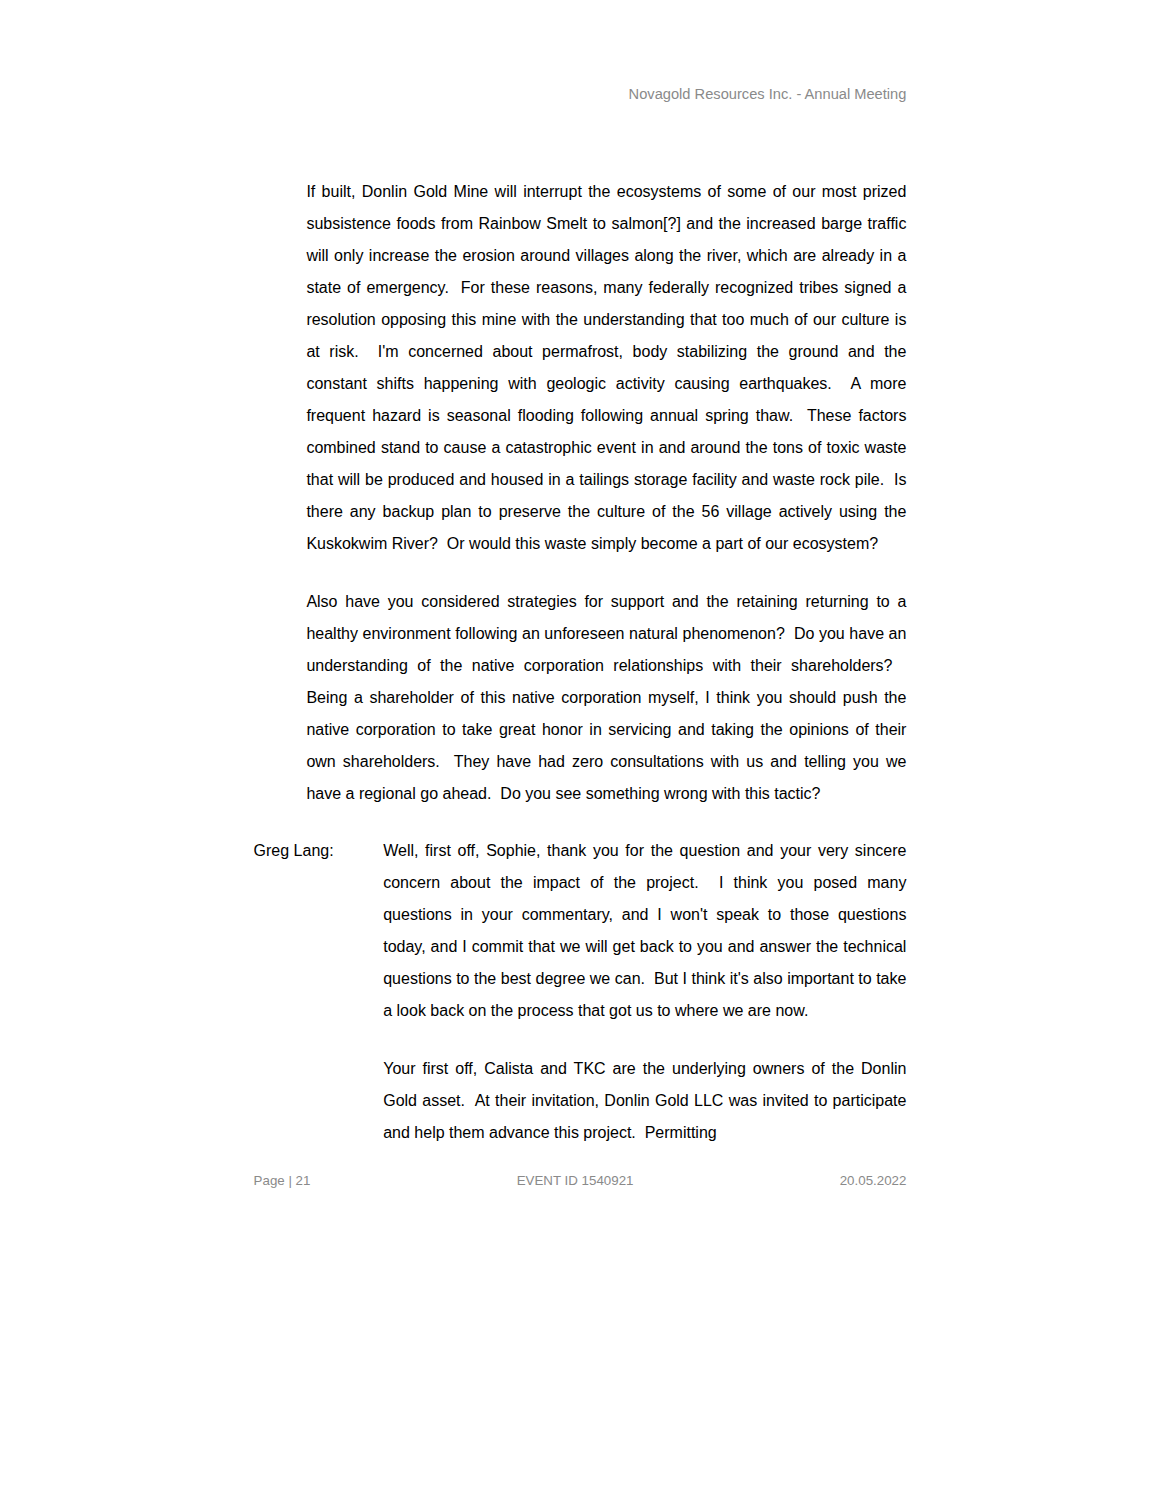Novagold Resources Inc. - Annual Meeting
If built, Donlin Gold Mine will interrupt the ecosystems of some of our most prized subsistence foods from Rainbow Smelt to salmon[?] and the increased barge traffic will only increase the erosion around villages along the river, which are already in a state of emergency. For these reasons, many federally recognized tribes signed a resolution opposing this mine with the understanding that too much of our culture is at risk. I'm concerned about permafrost, body stabilizing the ground and the constant shifts happening with geologic activity causing earthquakes. A more frequent hazard is seasonal flooding following annual spring thaw. These factors combined stand to cause a catastrophic event in and around the tons of toxic waste that will be produced and housed in a tailings storage facility and waste rock pile. Is there any backup plan to preserve the culture of the 56 village actively using the Kuskokwim River? Or would this waste simply become a part of our ecosystem?
Also have you considered strategies for support and the retaining returning to a healthy environment following an unforeseen natural phenomenon? Do you have an understanding of the native corporation relationships with their shareholders? Being a shareholder of this native corporation myself, I think you should push the native corporation to take great honor in servicing and taking the opinions of their own shareholders. They have had zero consultations with us and telling you we have a regional go ahead. Do you see something wrong with this tactic?
Greg Lang:
Well, first off, Sophie, thank you for the question and your very sincere concern about the impact of the project. I think you posed many questions in your commentary, and I won't speak to those questions today, and I commit that we will get back to you and answer the technical questions to the best degree we can. But I think it's also important to take a look back on the process that got us to where we are now.
Your first off, Calista and TKC are the underlying owners of the Donlin Gold asset. At their invitation, Donlin Gold LLC was invited to participate and help them advance this project. Permitting
Page | 21 EVENT ID 1540921 20.05.2022